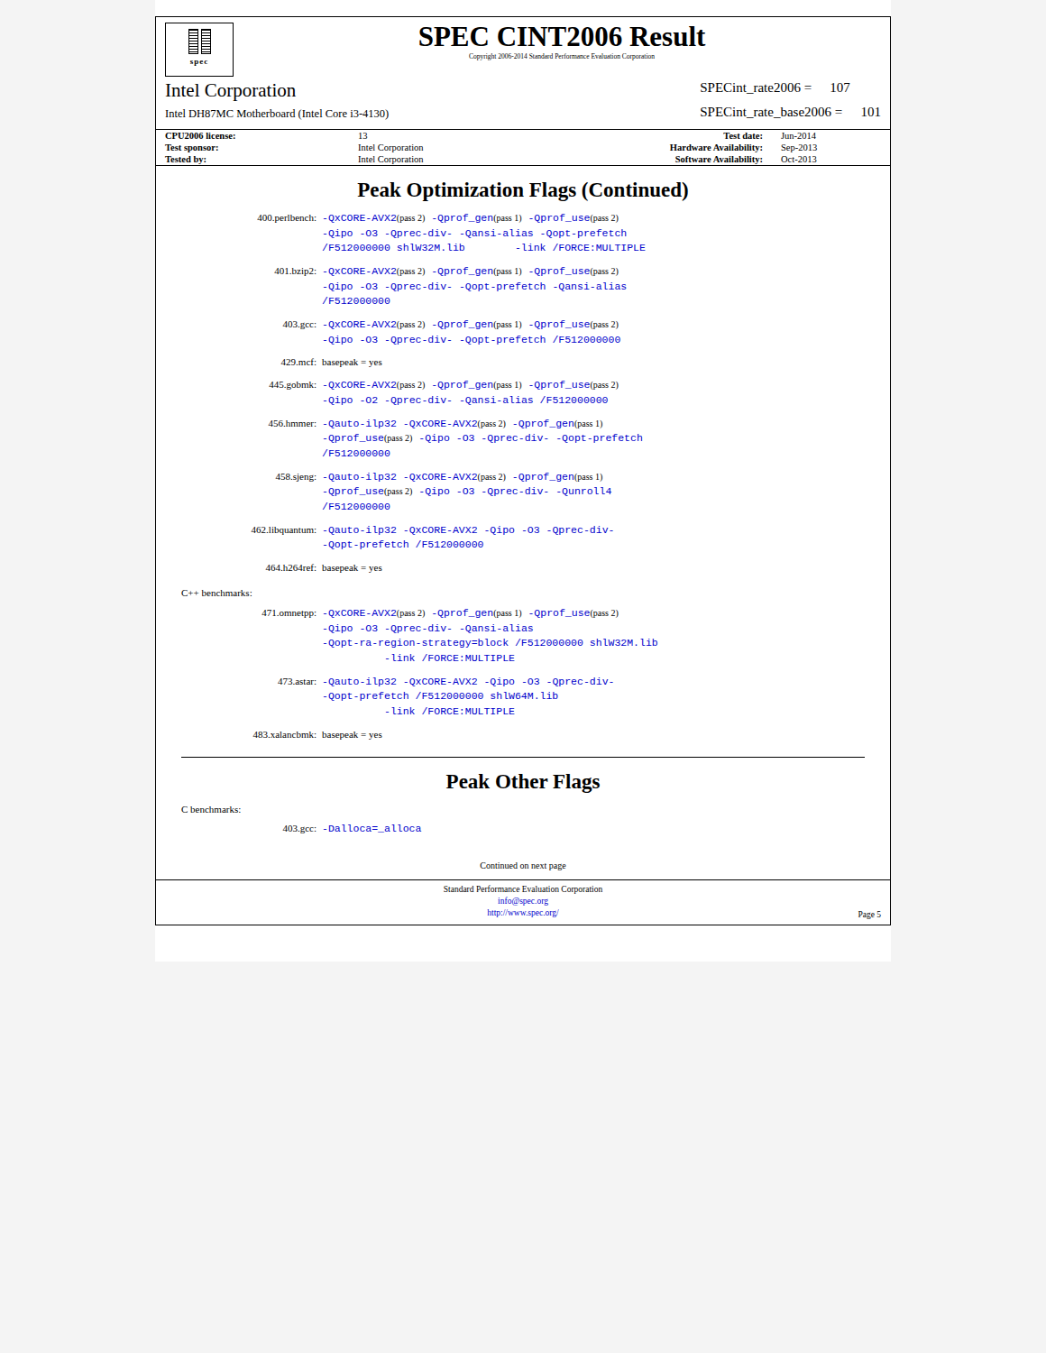spec
SPEC CINT2006 Result
Copyright 2006-2014 Standard Performance Evaluation Corporation
Intel Corporation
Intel DH87MC Motherboard (Intel Core i3-4130)
SPECint_rate2006 = 107
SPECint_rate_base2006 = 101
| CPU2006 license: | 13 | Test date: | Jun-2014 |
| Test sponsor: | Intel Corporation | Hardware Availability: | Sep-2013 |
| Tested by: | Intel Corporation | Software Availability: | Oct-2013 |
Peak Optimization Flags (Continued)
400.perlbench:
-QxCORE-AVX2(pass 2) -Qprof_gen(pass 1) -Qprof_use(pass 2) -Qipo -O3 -Qprec-div- -Qansi-alias -Qopt-prefetch /F512000000 shlW32M.lib -link /FORCE:MULTIPLE
401.bzip2:
-QxCORE-AVX2(pass 2) -Qprof_gen(pass 1) -Qprof_use(pass 2) -Qipo -O3 -Qprec-div- -Qopt-prefetch -Qansi-alias /F512000000
403.gcc:
-QxCORE-AVX2(pass 2) -Qprof_gen(pass 1) -Qprof_use(pass 2) -Qipo -O3 -Qprec-div- -Qopt-prefetch /F512000000
429.mcf:
basepeak = yes
445.gobmk:
-QxCORE-AVX2(pass 2) -Qprof_gen(pass 1) -Qprof_use(pass 2) -Qipo -O2 -Qprec-div- -Qansi-alias /F512000000
456.hmmer:
-Qauto-ilp32 -QxCORE-AVX2(pass 2) -Qprof_gen(pass 1) -Qprof_use(pass 2) -Qipo -O3 -Qprec-div- -Qopt-prefetch /F512000000
458.sjeng:
-Qauto-ilp32 -QxCORE-AVX2(pass 2) -Qprof_gen(pass 1) -Qprof_use(pass 2) -Qipo -O3 -Qprec-div- -Qunroll4 /F512000000
462.libquantum:
-Qauto-ilp32 -QxCORE-AVX2 -Qipo -O3 -Qprec-div- -Qopt-prefetch /F512000000
464.h264ref:
basepeak = yes
C++ benchmarks:
471.omnetpp:
-QxCORE-AVX2(pass 2) -Qprof_gen(pass 1) -Qprof_use(pass 2) -Qipo -O3 -Qprec-div- -Qansi-alias -Qopt-ra-region-strategy=block /F512000000 shlW32M.lib -link /FORCE:MULTIPLE
473.astar:
-Qauto-ilp32 -QxCORE-AVX2 -Qipo -O3 -Qprec-div- -Qopt-prefetch /F512000000 shlW64M.lib -link /FORCE:MULTIPLE
483.xalancbmk:
basepeak = yes
Peak Other Flags
C benchmarks:
403.gcc:
-Dalloca=_alloca
Continued on next page
Standard Performance Evaluation Corporation
info@spec.org
http://www.spec.org/
Page 5